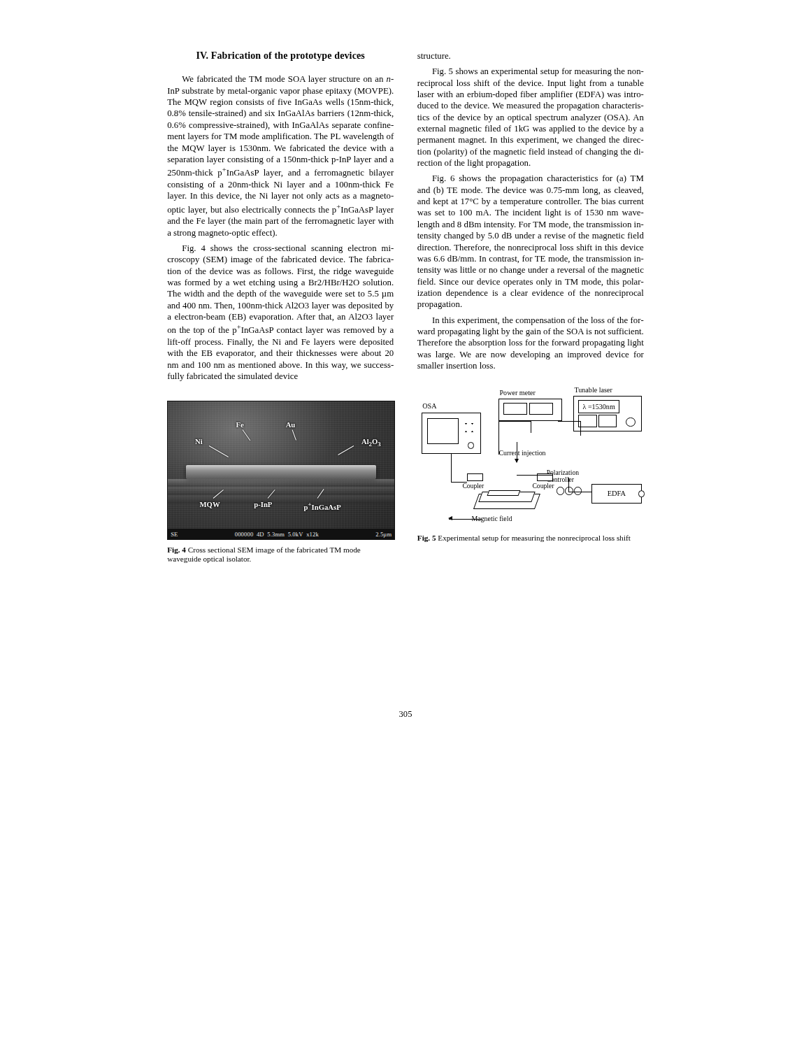IV. Fabrication of the prototype devices
We fabricated the TM mode SOA layer structure on an n-InP substrate by metal-organic vapor phase epitaxy (MOVPE). The MQW region consists of five InGaAs wells (15nm-thick, 0.8% tensile-strained) and six InGaAlAs barriers (12nm-thick, 0.6% compressive-strained), with InGaAlAs separate confinement layers for TM mode amplification. The PL wavelength of the MQW layer is 1530nm. We fabricated the device with a separation layer consisting of a 150nm-thick p-InP layer and a 250nm-thick p+InGaAsP layer, and a ferromagnetic bilayer consisting of a 20nm-thick Ni layer and a 100nm-thick Fe layer. In this device, the Ni layer not only acts as a magneto-optic layer, but also electrically connects the p+InGaAsP layer and the Fe layer (the main part of the ferromagnetic layer with a strong magneto-optic effect).
Fig. 4 shows the cross-sectional scanning electron microscopy (SEM) image of the fabricated device. The fabrication of the device was as follows. First, the ridge waveguide was formed by a wet etching using a Br2/HBr/H2O solution. The width and the depth of the waveguide were set to 5.5 µm and 400 nm. Then, 100nm-thick Al2O3 layer was deposited by a electron-beam (EB) evaporation. After that, an Al2O3 layer on the top of the p+InGaAsP contact layer was removed by a lift-off process. Finally, the Ni and Fe layers were deposited with the EB evaporator, and their thicknesses were about 20 nm and 100 nm as mentioned above. In this way, we successfully fabricated the simulated device
Fe
Au
Ni
Al2O3
MQW
p-InP
p+InGaAsP
SE 000000 4D 5.3mm 5.0kV x12k 2.5µm
Fig. 4 Cross sectional SEM image of the fabricated TM mode waveguide optical isolator.
structure.
Fig. 5 shows an experimental setup for measuring the nonreciprocal loss shift of the device. Input light from a tunable laser with an erbium-doped fiber amplifier (EDFA) was introduced to the device. We measured the propagation characteristics of the device by an optical spectrum analyzer (OSA). An external magnetic filed of 1kG was applied to the device by a permanent magnet. In this experiment, we changed the direction (polarity) of the magnetic field instead of changing the direction of the light propagation.
Fig. 6 shows the propagation characteristics for (a) TM and (b) TE mode. The device was 0.75-mm long, as cleaved, and kept at 17°C by a temperature controller. The bias current was set to 100 mA. The incident light is of 1530 nm wavelength and 8 dBm intensity. For TM mode, the transmission intensity changed by 5.0 dB under a revise of the magnetic field direction. Therefore, the nonreciprocal loss shift in this device was 6.6 dB/mm. In contrast, for TE mode, the transmission intensity was little or no change under a reversal of the magnetic field. Since our device operates only in TM mode, this polarization dependence is a clear evidence of the nonreciprocal propagation.
In this experiment, the compensation of the loss of the forward propagating light by the gain of the SOA is not sufficient. Therefore the absorption loss for the forward propagating light was large. We are now developing an improved device for smaller insertion loss.
OSA
Power meter
Tunable laser
λ =1530nm
EDFA
Polarization
Controller
Coupler
Coupler
Current injection
Magnetic field
Fig. 5 Experimental setup for measuring the nonreciprocal loss shift
305